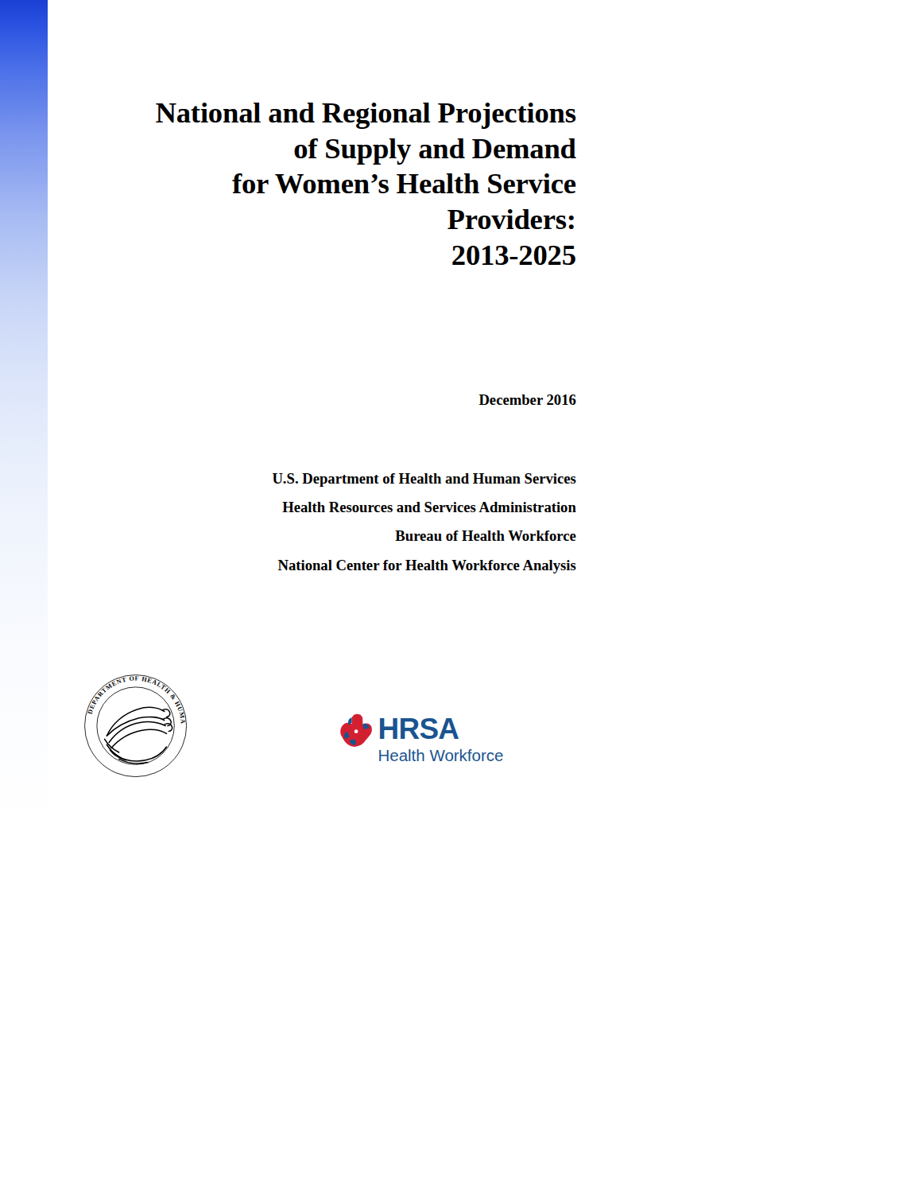National and Regional Projections
of Supply and Demand
for Women’s Health Service
Providers:
2013-2025
December 2016
U.S. Department of Health and Human Services
Health Resources and Services Administration
Bureau of Health Workforce
National Center for Health Workforce Analysis
DEPARTMENT OF HEALTH & HUMAN SERVICES · USA HRSA Health Workforce